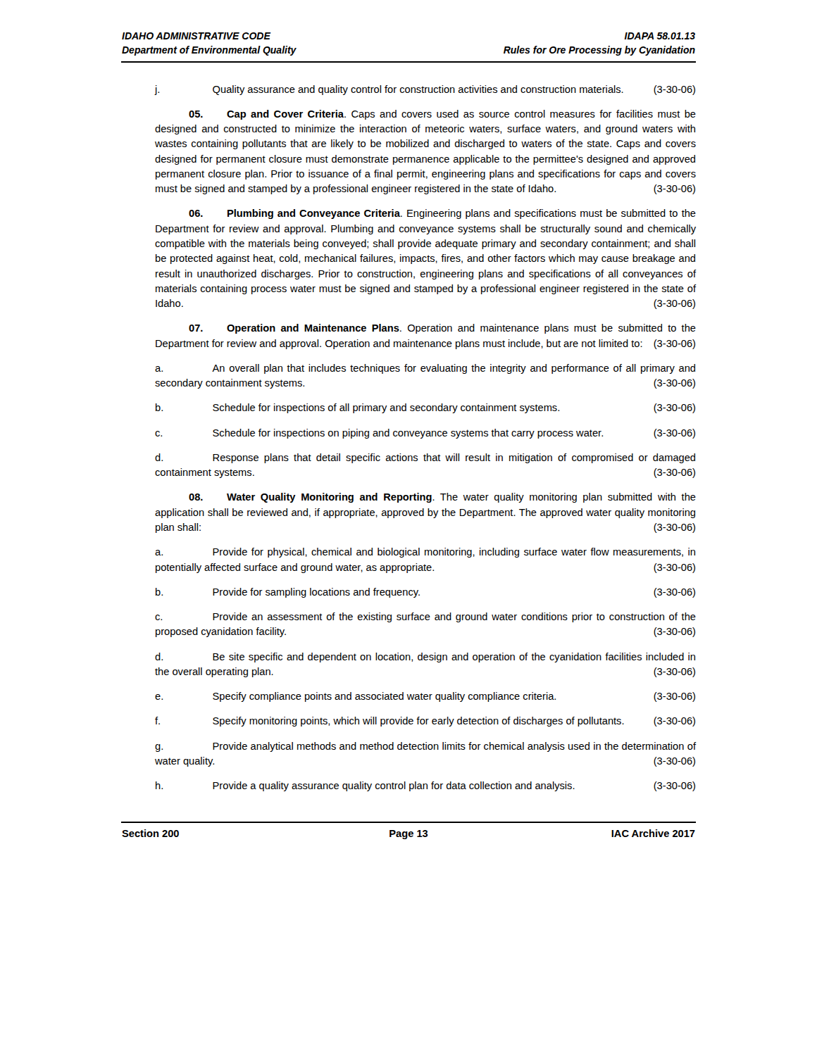| IDAHO ADMINISTRATIVE CODE Department of Environmental Quality | IDAPA 58.01.13 Rules for Ore Processing by Cyanidation |
j. Quality assurance and quality control for construction activities and construction materials. (3-30-06)
05. Cap and Cover Criteria. Caps and covers used as source control measures for facilities must be designed and constructed to minimize the interaction of meteoric waters, surface waters, and ground waters with wastes containing pollutants that are likely to be mobilized and discharged to waters of the state. Caps and covers designed for permanent closure must demonstrate permanence applicable to the permittee's designed and approved permanent closure plan. Prior to issuance of a final permit, engineering plans and specifications for caps and covers must be signed and stamped by a professional engineer registered in the state of Idaho.(3-30-06)
06. Plumbing and Conveyance Criteria. Engineering plans and specifications must be submitted to the Department for review and approval. Plumbing and conveyance systems shall be structurally sound and chemically compatible with the materials being conveyed; shall provide adequate primary and secondary containment; and shall be protected against heat, cold, mechanical failures, impacts, fires, and other factors which may cause breakage and result in unauthorized discharges. Prior to construction, engineering plans and specifications of all conveyances of materials containing process water must be signed and stamped by a professional engineer registered in the state of Idaho.(3-30-06)
07. Operation and Maintenance Plans. Operation and maintenance plans must be submitted to the Department for review and approval. Operation and maintenance plans must include, but are not limited to:(3-30-06)
a. An overall plan that includes techniques for evaluating the integrity and performance of all primary and secondary containment systems.(3-30-06)
b. Schedule for inspections of all primary and secondary containment systems.(3-30-06)
c. Schedule for inspections on piping and conveyance systems that carry process water.(3-30-06)
d. Response plans that detail specific actions that will result in mitigation of compromised or damaged containment systems.(3-30-06)
08. Water Quality Monitoring and Reporting. The water quality monitoring plan submitted with the application shall be reviewed and, if appropriate, approved by the Department. The approved water quality monitoring plan shall:(3-30-06)
a. Provide for physical, chemical and biological monitoring, including surface water flow measurements, in potentially affected surface and ground water, as appropriate.(3-30-06)
b. Provide for sampling locations and frequency.(3-30-06)
c. Provide an assessment of the existing surface and ground water conditions prior to construction of the proposed cyanidation facility.(3-30-06)
d. Be site specific and dependent on location, design and operation of the cyanidation facilities included in the overall operating plan.(3-30-06)
e. Specify compliance points and associated water quality compliance criteria.(3-30-06)
f. Specify monitoring points, which will provide for early detection of discharges of pollutants. (3-30-06)
g. Provide analytical methods and method detection limits for chemical analysis used in the determination of water quality.(3-30-06)
h. Provide a quality assurance quality control plan for data collection and analysis.(3-30-06)
| Section 200 | Page 13 | IAC Archive 2017 |